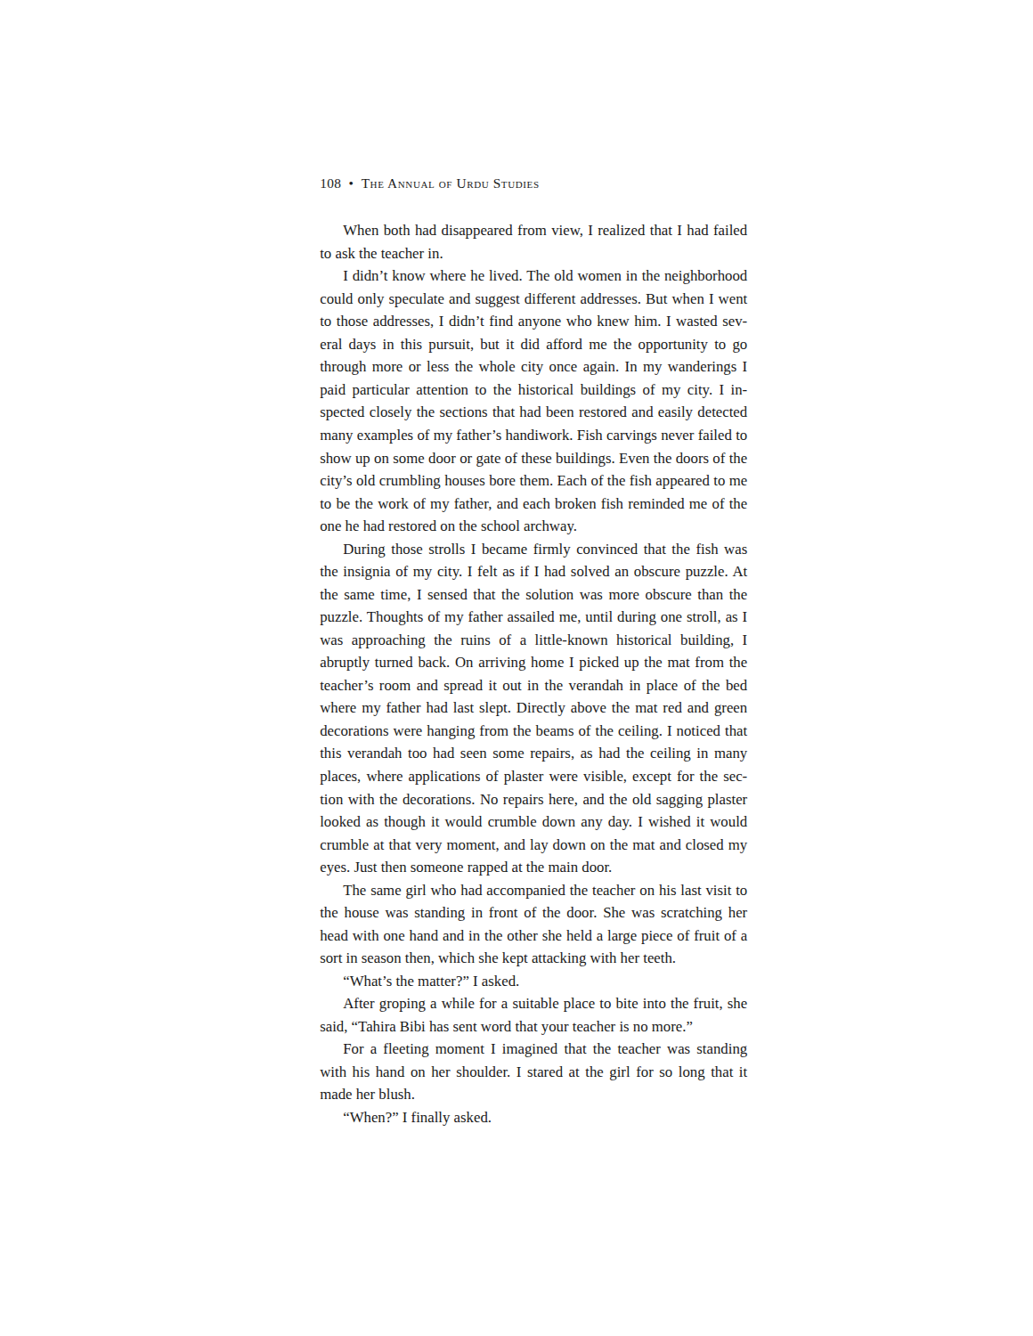108•The Annual of Urdu Studies
When both had disappeared from view, I realized that I had failed to ask the teacher in.
I didn’t know where he lived. The old women in the neighborhood could only speculate and suggest different addresses. But when I went to those addresses, I didn’t find anyone who knew him. I wasted several days in this pursuit, but it did afford me the opportunity to go through more or less the whole city once again. In my wanderings I paid particular attention to the historical buildings of my city. I inspected closely the sections that had been restored and easily detected many examples of my father’s handiwork. Fish carvings never failed to show up on some door or gate of these buildings. Even the doors of the city’s old crumbling houses bore them. Each of the fish appeared to me to be the work of my father, and each broken fish reminded me of the one he had restored on the school archway.
During those strolls I became firmly convinced that the fish was the insignia of my city. I felt as if I had solved an obscure puzzle. At the same time, I sensed that the solution was more obscure than the puzzle. Thoughts of my father assailed me, until during one stroll, as I was approaching the ruins of a little-known historical building, I abruptly turned back. On arriving home I picked up the mat from the teacher’s room and spread it out in the verandah in place of the bed where my father had last slept. Directly above the mat red and green decorations were hanging from the beams of the ceiling. I noticed that this verandah too had seen some repairs, as had the ceiling in many places, where applications of plaster were visible, except for the section with the decorations. No repairs here, and the old sagging plaster looked as though it would crumble down any day. I wished it would crumble at that very moment, and lay down on the mat and closed my eyes. Just then someone rapped at the main door.
The same girl who had accompanied the teacher on his last visit to the house was standing in front of the door. She was scratching her head with one hand and in the other she held a large piece of fruit of a sort in season then, which she kept attacking with her teeth.
“What’s the matter?” I asked.
After groping a while for a suitable place to bite into the fruit, she said, “Tahira Bibi has sent word that your teacher is no more.”
For a fleeting moment I imagined that the teacher was standing with his hand on her shoulder. I stared at the girl for so long that it made her blush.
“When?” I finally asked.